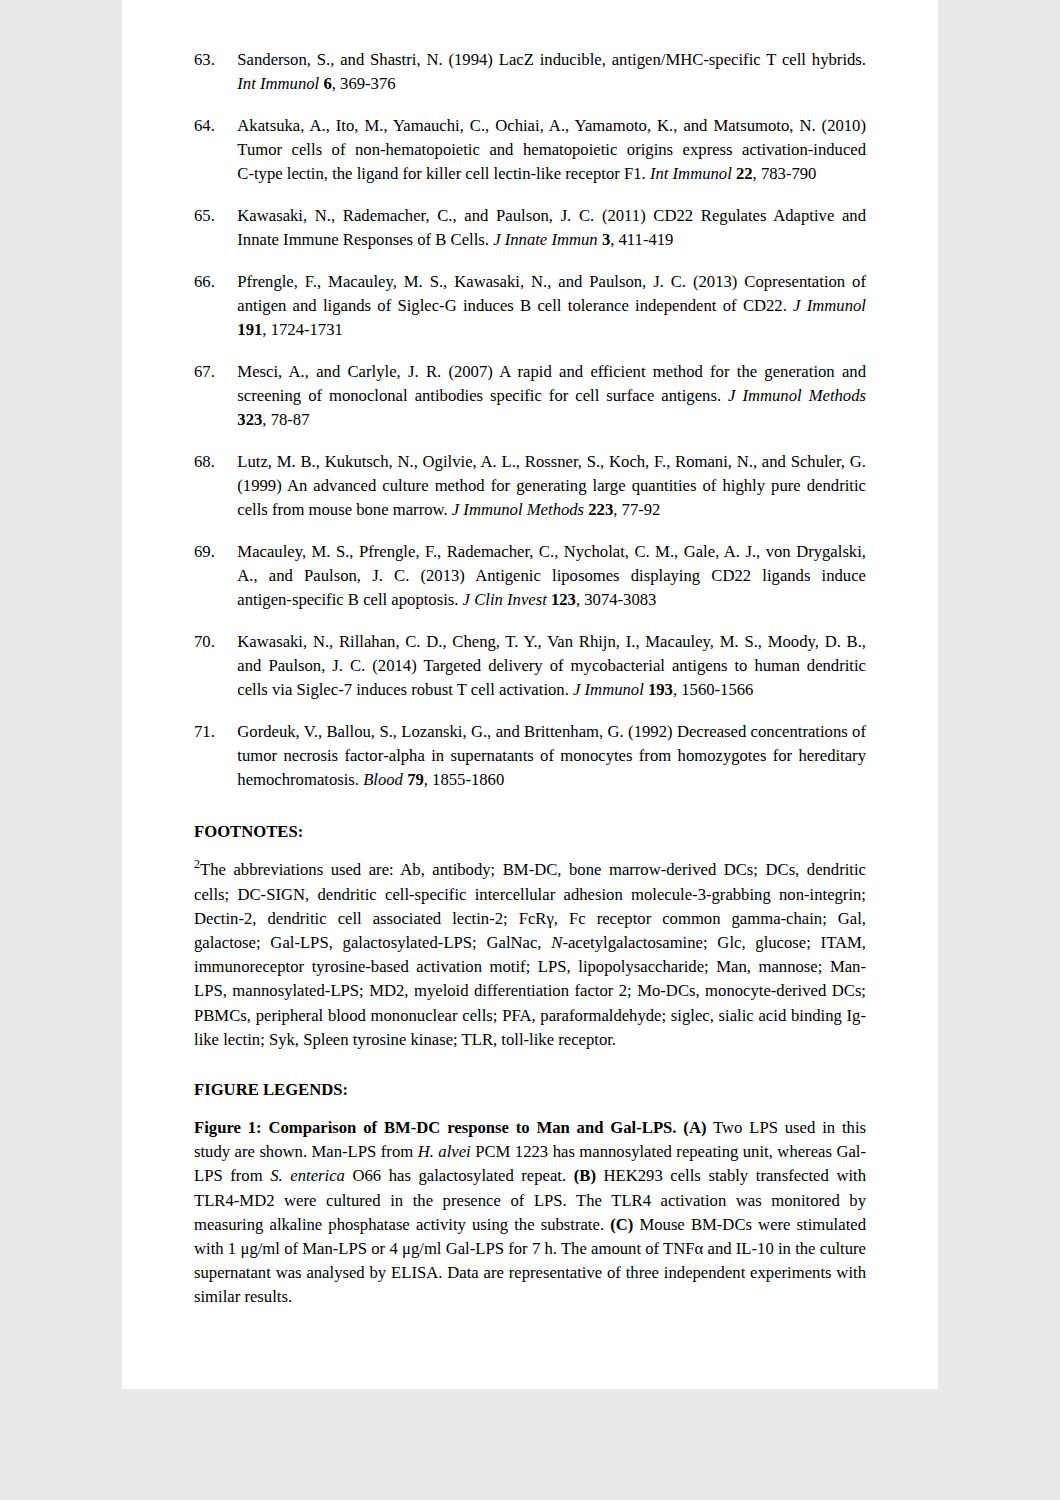63. Sanderson, S., and Shastri, N. (1994) LacZ inducible, antigen/MHC‑specific T cell hybrids. Int Immunol 6, 369‑376
64. Akatsuka, A., Ito, M., Yamauchi, C., Ochiai, A., Yamamoto, K., and Matsumoto, N. (2010) Tumor cells of non‑hematopoietic and hematopoietic origins express activation‑induced C‑type lectin, the ligand for killer cell lectin‑like receptor F1. Int Immunol 22, 783‑790
65. Kawasaki, N., Rademacher, C., and Paulson, J. C. (2011) CD22 Regulates Adaptive and Innate Immune Responses of B Cells. J Innate Immun 3, 411‑419
66. Pfrengle, F., Macauley, M. S., Kawasaki, N., and Paulson, J. C. (2013) Copresentation of antigen and ligands of Siglec‑G induces B cell tolerance independent of CD22. J Immunol 191, 1724‑1731
67. Mesci, A., and Carlyle, J. R. (2007) A rapid and efficient method for the generation and screening of monoclonal antibodies specific for cell surface antigens. J Immunol Methods 323, 78‑87
68. Lutz, M. B., Kukutsch, N., Ogilvie, A. L., Rossner, S., Koch, F., Romani, N., and Schuler, G. (1999) An advanced culture method for generating large quantities of highly pure dendritic cells from mouse bone marrow. J Immunol Methods 223, 77‑92
69. Macauley, M. S., Pfrengle, F., Rademacher, C., Nycholat, C. M., Gale, A. J., von Drygalski, A., and Paulson, J. C. (2013) Antigenic liposomes displaying CD22 ligands induce antigen‑specific B cell apoptosis. J Clin Invest 123, 3074‑3083
70. Kawasaki, N., Rillahan, C. D., Cheng, T. Y., Van Rhijn, I., Macauley, M. S., Moody, D. B., and Paulson, J. C. (2014) Targeted delivery of mycobacterial antigens to human dendritic cells via Siglec‑7 induces robust T cell activation. J Immunol 193, 1560‑1566
71. Gordeuk, V., Ballou, S., Lozanski, G., and Brittenham, G. (1992) Decreased concentrations of tumor necrosis factor‑alpha in supernatants of monocytes from homozygotes for hereditary hemochromatosis. Blood 79, 1855‑1860
FOOTNOTES:
2The abbreviations used are: Ab, antibody; BM-DC, bone marrow-derived DCs; DCs, dendritic cells; DC-SIGN, dendritic cell-specific intercellular adhesion molecule-3-grabbing non-integrin; Dectin-2, dendritic cell associated lectin-2; FcRγ, Fc receptor common gamma-chain; Gal, galactose; Gal-LPS, galactosylated-LPS; GalNac, N-acetylgalactosamine; Glc, glucose; ITAM, immunoreceptor tyrosine-based activation motif; LPS, lipopolysaccharide; Man, mannose; Man-LPS, mannosylated-LPS; MD2, myeloid differentiation factor 2; Mo-DCs, monocyte-derived DCs; PBMCs, peripheral blood mononuclear cells; PFA, paraformaldehyde; siglec, sialic acid binding Ig-like lectin; Syk, Spleen tyrosine kinase; TLR, toll-like receptor.
FIGURE LEGENDS:
Figure 1: Comparison of BM-DC response to Man and Gal-LPS. (A) Two LPS used in this study are shown. Man-LPS from H. alvei PCM 1223 has mannosylated repeating unit, whereas Gal-LPS from S. enterica O66 has galactosylated repeat. (B) HEK293 cells stably transfected with TLR4-MD2 were cultured in the presence of LPS. The TLR4 activation was monitored by measuring alkaline phosphatase activity using the substrate. (C) Mouse BM-DCs were stimulated with 1 μg/ml of Man-LPS or 4 μg/ml Gal-LPS for 7 h. The amount of TNFα and IL-10 in the culture supernatant was analysed by ELISA. Data are representative of three independent experiments with similar results.